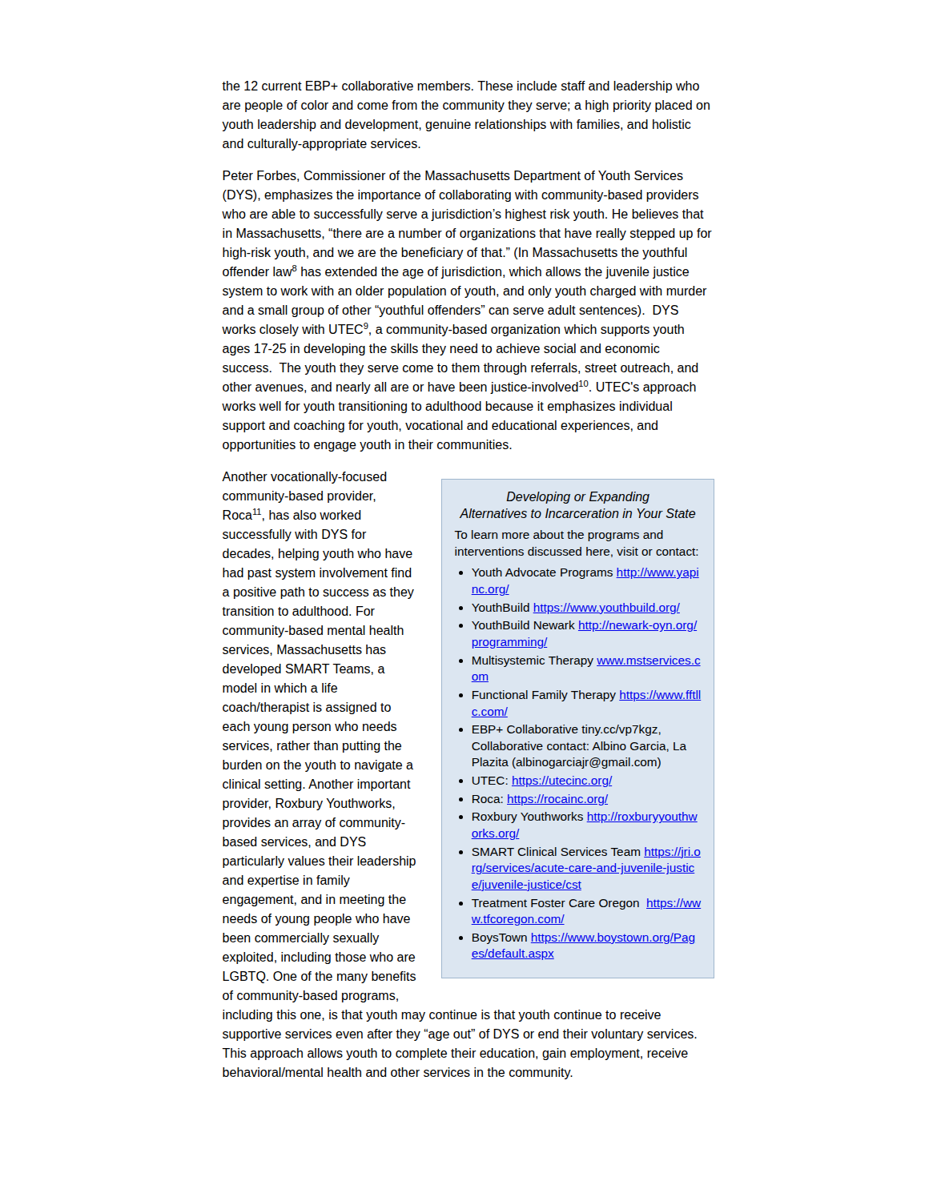the 12 current EBP+ collaborative members. These include staff and leadership who are people of color and come from the community they serve; a high priority placed on youth leadership and development, genuine relationships with families, and holistic and culturally-appropriate services.
Peter Forbes, Commissioner of the Massachusetts Department of Youth Services (DYS), emphasizes the importance of collaborating with community-based providers who are able to successfully serve a jurisdiction’s highest risk youth. He believes that in Massachusetts, “there are a number of organizations that have really stepped up for high-risk youth, and we are the beneficiary of that.” (In Massachusetts the youthful offender law8 has extended the age of jurisdiction, which allows the juvenile justice system to work with an older population of youth, and only youth charged with murder and a small group of other “youthful offenders” can serve adult sentences). DYS works closely with UTEC9, a community-based organization which supports youth ages 17-25 in developing the skills they need to achieve social and economic success. The youth they serve come to them through referrals, street outreach, and other avenues, and nearly all are or have been justice-involved10. UTEC's approach works well for youth transitioning to adulthood because it emphasizes individual support and coaching for youth, vocational and educational experiences, and opportunities to engage youth in their communities.
Developing or Expanding
Alternatives to Incarceration in Your State
To learn more about the programs and interventions discussed here, visit or contact:
Youth Advocate Programs http://www.yapinc.org/
YouthBuild https://www.youthbuild.org/
YouthBuild Newark http://newark-oyn.org/programming/
Multisystemic Therapy www.mstservices.com
Functional Family Therapy https://www.fftllc.com/
EBP+ Collaborative tiny.cc/vp7kgz, Collaborative contact: Albino Garcia, La Plazita (albinogarciajr@gmail.com)
UTEC: https://utecinc.org/
Roca: https://rocainc.org/
Roxbury Youthworks http://roxburyyouthworks.org/
SMART Clinical Services Team https://jri.org/services/acute-care-and-juvenile-justice/juvenile-justice/cst
Treatment Foster Care Oregon https://www.tfcoregon.com/
BoysTown https://www.boystown.org/Pages/default.aspx
Another vocationally-focused community-based provider, Roca11, has also worked successfully with DYS for decades, helping youth who have had past system involvement find a positive path to success as they transition to adulthood. For community-based mental health services, Massachusetts has developed SMART Teams, a model in which a life coach/therapist is assigned to each young person who needs services, rather than putting the burden on the youth to navigate a clinical setting. Another important provider, Roxbury Youthworks, provides an array of community-based services, and DYS particularly values their leadership and expertise in family engagement, and in meeting the needs of young people who have been commercially sexually exploited, including those who are LGBTQ. One of the many benefits of community-based programs, including this one, is that youth may continue is that youth continue to receive supportive services even after they “age out” of DYS or end their voluntary services. This approach allows youth to complete their education, gain employment, receive behavioral/mental health and other services in the community.